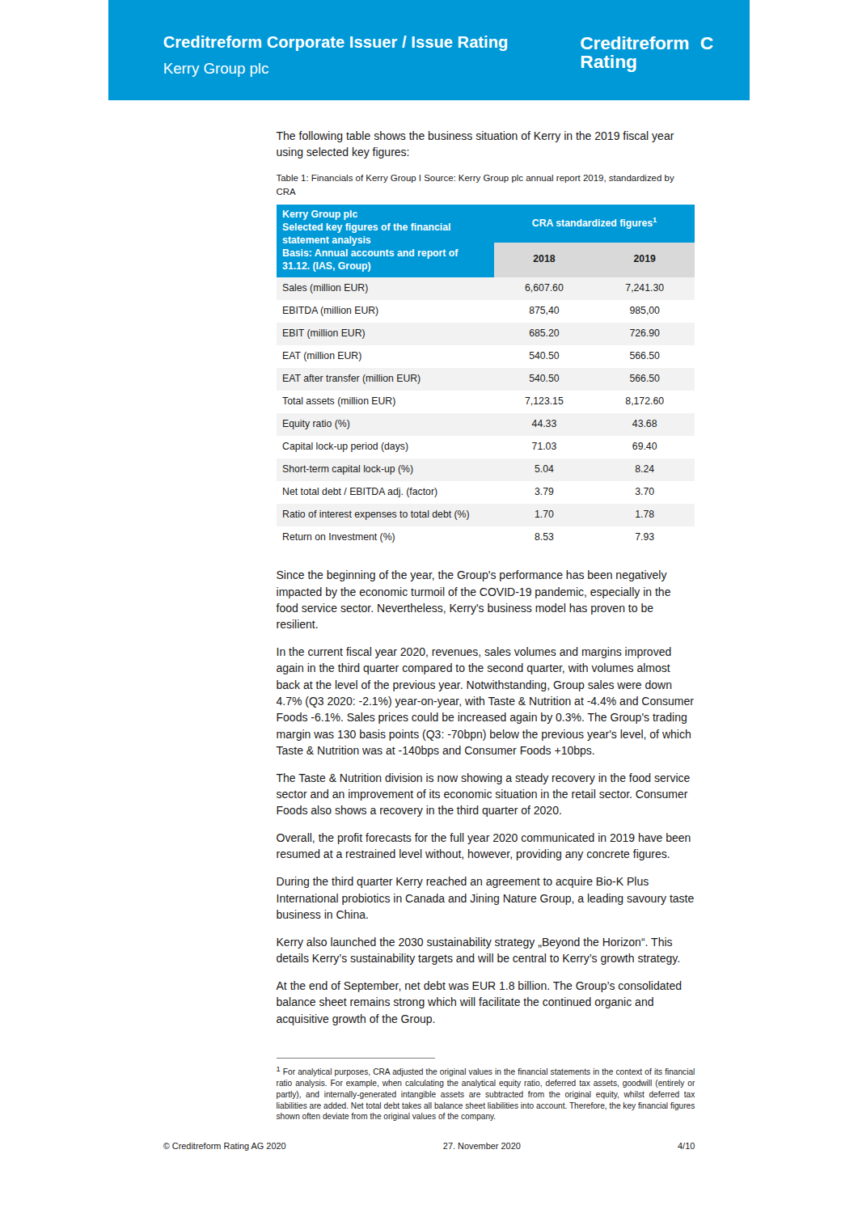Creditreform Corporate Issuer / Issue Rating
Kerry Group plc
Creditreform C
Rating
The following table shows the business situation of Kerry in the 2019 fiscal year using selected key figures:
Table 1: Financials of Kerry Group I Source: Kerry Group plc annual report 2019, standardized by CRA
| Kerry Group plc Selected key figures of the financial statement analysis Basis: Annual accounts and report of 31.12. (IAS, Group) | CRA standardized figures 1 |
| --- | --- |
| 2018 | 2019 |
| Sales (million EUR) | 6,607.60 | 7,241.30 |
| EBITDA (million EUR) | 875,40 | 985,00 |
| EBIT (million EUR) | 685.20 | 726.90 |
| EAT (million EUR) | 540.50 | 566.50 |
| EAT after transfer (million EUR) | 540.50 | 566.50 |
| Total assets (million EUR) | 7,123.15 | 8,172.60 |
| Equity ratio (%) | 44.33 | 43.68 |
| Capital lock-up period (days) | 71.03 | 69.40 |
| Short-term capital lock-up (%) | 5.04 | 8.24 |
| Net total debt / EBITDA adj. (factor) | 3.79 | 3.70 |
| Ratio of interest expenses to total debt (%) | 1.70 | 1.78 |
| Return on Investment (%) | 8.53 | 7.93 |
Since the beginning of the year, the Group's performance has been negatively impacted by the economic turmoil of the COVID-19 pandemic, especially in the food service sector. Nevertheless, Kerry's business model has proven to be resilient.
In the current fiscal year 2020, revenues, sales volumes and margins improved again in the third quarter compared to the second quarter, with volumes almost back at the level of the previous year. Notwithstanding, Group sales were down 4.7% (Q3 2020: -2.1%) year-on-year, with Taste & Nutrition at -4.4% and Consumer Foods -6.1%. Sales prices could be increased again by 0.3%. The Group's trading margin was 130 basis points (Q3: -70bpn) below the previous year's level, of which Taste & Nutrition was at -140bps and Consumer Foods +10bps.
The Taste & Nutrition division is now showing a steady recovery in the food service sector and an improvement of its economic situation in the retail sector. Consumer Foods also shows a recovery in the third quarter of 2020.
Overall, the profit forecasts for the full year 2020 communicated in 2019 have been resumed at a restrained level without, however, providing any concrete figures.
During the third quarter Kerry reached an agreement to acquire Bio-K Plus International probiotics in Canada and Jining Nature Group, a leading savoury taste business in China.
Kerry also launched the 2030 sustainability strategy „Beyond the Horizon“. This details Kerry’s sustainability targets and will be central to Kerry’s growth strategy.
At the end of September, net debt was EUR 1.8 billion. The Group’s consolidated balance sheet remains strong which will facilitate the continued organic and acquisitive growth of the Group.
1 For analytical purposes, CRA adjusted the original values in the financial statements in the context of its financial ratio analysis. For example, when calculating the analytical equity ratio, deferred tax assets, goodwill (entirely or partly), and internally-generated intangible assets are subtracted from the original equity, whilst deferred tax liabilities are added. Net total debt takes all balance sheet liabilities into account. Therefore, the key financial figures shown often deviate from the original values of the company.
© Creditreform Rating AG 2020
27. November 2020
4/10